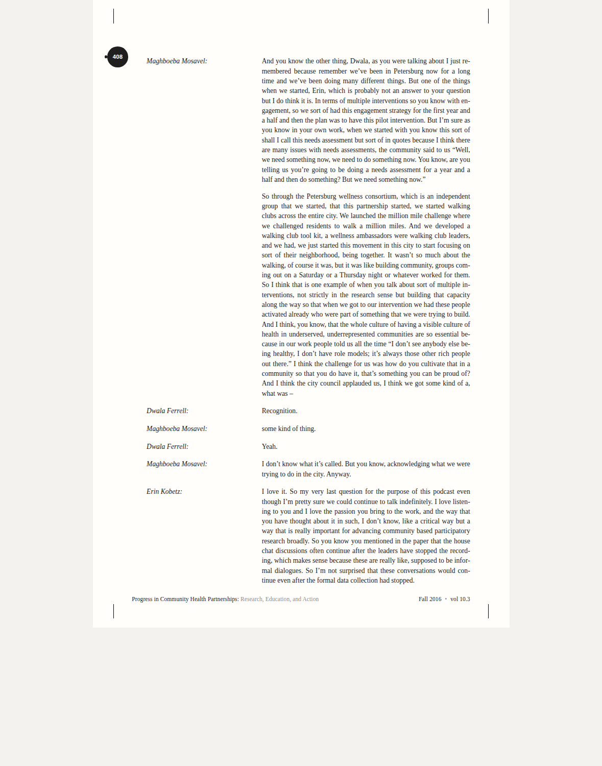408
Maghboeba Mosavel:
And you know the other thing, Dwala, as you were talking about I just remembered because remember we’ve been in Petersburg now for a long time and we’ve been doing many different things. But one of the things when we started, Erin, which is probably not an answer to your question but I do think it is. In terms of multiple interventions so you know with engagement, so we sort of had this engagement strategy for the first year and a half and then the plan was to have this pilot intervention. But I’m sure as you know in your own work, when we started with you know this sort of shall I call this needs assessment but sort of in quotes because I think there are many issues with needs assessments, the community said to us “Well, we need something now, we need to do something now. You know, are you telling us you’re going to be doing a needs assessment for a year and a half and then do something? But we need something now.”
So through the Petersburg wellness consortium, which is an independent group that we started, that this partnership started, we started walking clubs across the entire city. We launched the million mile challenge where we challenged residents to walk a million miles. And we developed a walking club tool kit, a wellness ambassadors were walking club leaders, and we had, we just started this movement in this city to start focusing on sort of their neighborhood, being together. It wasn’t so much about the walking, of course it was, but it was like building community, groups coming out on a Saturday or a Thursday night or whatever worked for them. So I think that is one example of when you talk about sort of multiple interventions, not strictly in the research sense but building that capacity along the way so that when we got to our intervention we had these people activated already who were part of something that we were trying to build. And I think, you know, that the whole culture of having a visible culture of health in underserved, underrepresented communities are so essential because in our work people told us all the time “I don’t see anybody else being healthy, I don’t have role models; it’s always those other rich people out there.” I think the challenge for us was how do you cultivate that in a community so that you do have it, that’s something you can be proud of? And I think the city council applauded us, I think we got some kind of a, what was –
Dwala Ferrell:
Recognition.
Maghboeba Mosavel:
some kind of thing.
Dwala Ferrell:
Yeah.
Maghboeba Mosavel:
I don’t know what it’s called. But you know, acknowledging what we were trying to do in the city. Anyway.
Erin Kobetz:
I love it. So my very last question for the purpose of this podcast even though I’m pretty sure we could continue to talk indefinitely. I love listening to you and I love the passion you bring to the work, and the way that you have thought about it in such, I don’t know, like a critical way but a way that is really important for advancing community based participatory research broadly. So you know you mentioned in the paper that the house chat discussions often continue after the leaders have stopped the recording, which makes sense because these are really like, supposed to be informal dialogues. So I’m not surprised that these conversations would continue even after the formal data collection had stopped.
Progress in Community Health Partnerships: Research, Education, and Action
Fall 2016 • vol 10.3